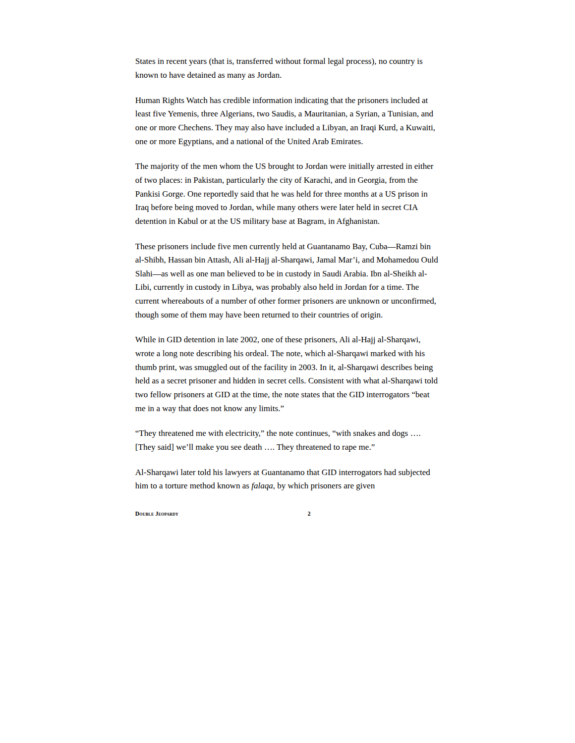States in recent years (that is, transferred without formal legal process), no country is known to have detained as many as Jordan.
Human Rights Watch has credible information indicating that the prisoners included at least five Yemenis, three Algerians, two Saudis, a Mauritanian, a Syrian, a Tunisian, and one or more Chechens. They may also have included a Libyan, an Iraqi Kurd, a Kuwaiti, one or more Egyptians, and a national of the United Arab Emirates.
The majority of the men whom the US brought to Jordan were initially arrested in either of two places: in Pakistan, particularly the city of Karachi, and in Georgia, from the Pankisi Gorge. One reportedly said that he was held for three months at a US prison in Iraq before being moved to Jordan, while many others were later held in secret CIA detention in Kabul or at the US military base at Bagram, in Afghanistan.
These prisoners include five men currently held at Guantanamo Bay, Cuba—Ramzi bin al-Shibh, Hassan bin Attash, Ali al-Hajj al-Sharqawi, Jamal Mar’i, and Mohamedou Ould Slahi—as well as one man believed to be in custody in Saudi Arabia. Ibn al-Sheikh al-Libi, currently in custody in Libya, was probably also held in Jordan for a time. The current whereabouts of a number of other former prisoners are unknown or unconfirmed, though some of them may have been returned to their countries of origin.
While in GID detention in late 2002, one of these prisoners, Ali al-Hajj al-Sharqawi, wrote a long note describing his ordeal. The note, which al-Sharqawi marked with his thumb print, was smuggled out of the facility in 2003. In it, al-Sharqawi describes being held as a secret prisoner and hidden in secret cells. Consistent with what al-Sharqawi told two fellow prisoners at GID at the time, the note states that the GID interrogators “beat me in a way that does not know any limits.”
“They threatened me with electricity,” the note continues, “with snakes and dogs …. [They said] we’ll make you see death …. They threatened to rape me.”
Al-Sharqawi later told his lawyers at Guantanamo that GID interrogators had subjected him to a torture method known as falaqa, by which prisoners are given
Double Jeopardy
2